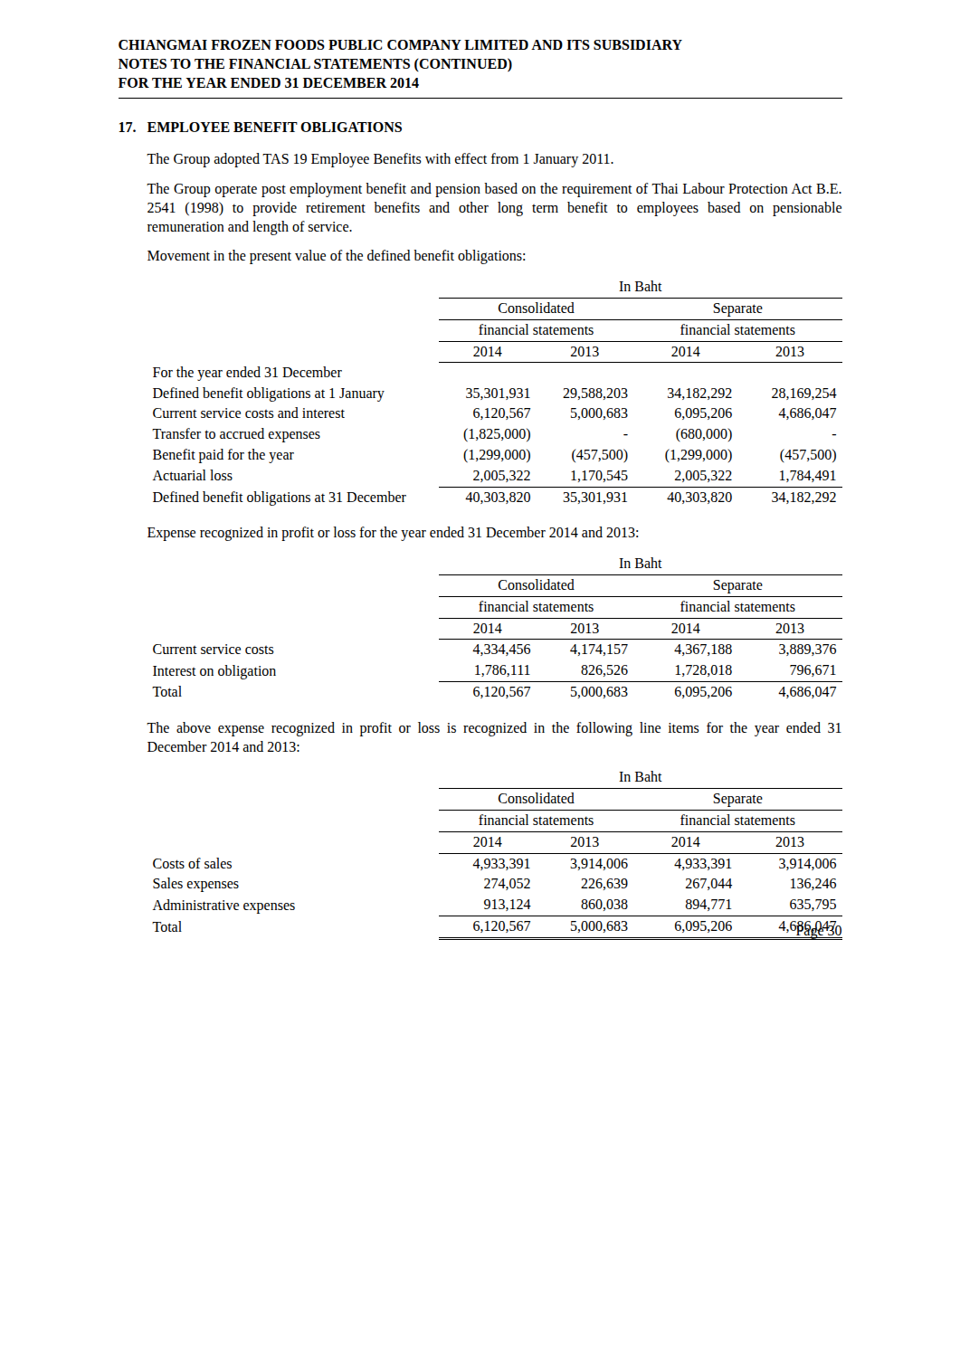CHIANGMAI FROZEN FOODS PUBLIC COMPANY LIMITED AND ITS SUBSIDIARY
NOTES TO THE FINANCIAL STATEMENTS (CONTINUED)
FOR THE YEAR ENDED 31 DECEMBER 2014
17. EMPLOYEE BENEFIT OBLIGATIONS
The Group adopted TAS 19 Employee Benefits with effect from 1 January 2011.
The Group operate post employment benefit and pension based on the requirement of Thai Labour Protection Act B.E. 2541 (1998) to provide retirement benefits and other long term benefit to employees based on pensionable remuneration and length of service.
Movement in the present value of the defined benefit obligations:
| | In Baht |
| | Consolidated | Separate |
| | financial statements | financial statements |
| | 2014 | 2013 | 2014 | 2013 |
| For the year ended 31 December | | | | |
| Defined benefit obligations at 1 January | 35,301,931 | 29,588,203 | 34,182,292 | 28,169,254 |
| Current service costs and interest | 6,120,567 | 5,000,683 | 6,095,206 | 4,686,047 |
| Transfer to accrued expenses | (1,825,000) | - | (680,000) | - |
| Benefit paid for the year | (1,299,000) | (457,500) | (1,299,000) | (457,500) |
| Actuarial loss | 2,005,322 | 1,170,545 | 2,005,322 | 1,784,491 |
| Defined benefit obligations at 31 December | 40,303,820 | 35,301,931 | 40,303,820 | 34,182,292 |
Expense recognized in profit or loss for the year ended 31 December 2014 and 2013:
| | In Baht |
| | Consolidated | Separate |
| | financial statements | financial statements |
| | 2014 | 2013 | 2014 | 2013 |
| Current service costs | 4,334,456 | 4,174,157 | 4,367,188 | 3,889,376 |
| Interest on obligation | 1,786,111 | 826,526 | 1,728,018 | 796,671 |
| Total | 6,120,567 | 5,000,683 | 6,095,206 | 4,686,047 |
The above expense recognized in profit or loss is recognized in the following line items for the year ended 31 December 2014 and 2013:
| | In Baht |
| | Consolidated | Separate |
| | financial statements | financial statements |
| | 2014 | 2013 | 2014 | 2013 |
| Costs of sales | 4,933,391 | 3,914,006 | 4,933,391 | 3,914,006 |
| Sales expenses | 274,052 | 226,639 | 267,044 | 136,246 |
| Administrative expenses | 913,124 | 860,038 | 894,771 | 635,795 |
| Total | 6,120,567 | 5,000,683 | 6,095,206 | 4,686,047 |
Page 30